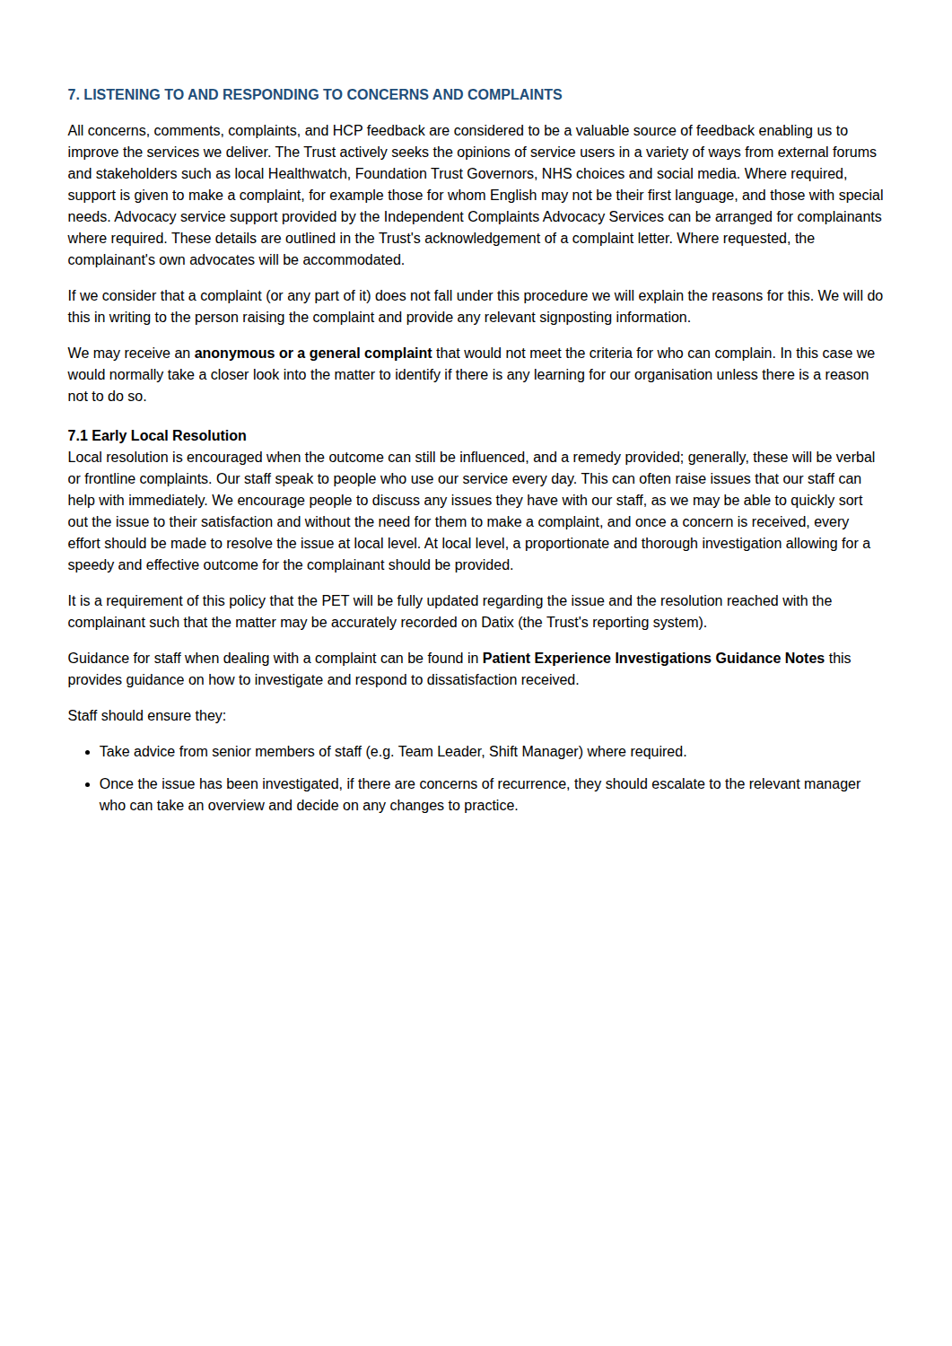7. LISTENING TO AND RESPONDING TO CONCERNS AND COMPLAINTS
All concerns, comments, complaints, and HCP feedback are considered to be a valuable source of feedback enabling us to improve the services we deliver. The Trust actively seeks the opinions of service users in a variety of ways from external forums and stakeholders such as local Healthwatch, Foundation Trust Governors, NHS choices and social media. Where required, support is given to make a complaint, for example those for whom English may not be their first language, and those with special needs. Advocacy service support provided by the Independent Complaints Advocacy Services can be arranged for complainants where required. These details are outlined in the Trust's acknowledgement of a complaint letter. Where requested, the complainant's own advocates will be accommodated.
If we consider that a complaint (or any part of it) does not fall under this procedure we will explain the reasons for this. We will do this in writing to the person raising the complaint and provide any relevant signposting information.
We may receive an anonymous or a general complaint that would not meet the criteria for who can complain. In this case we would normally take a closer look into the matter to identify if there is any learning for our organisation unless there is a reason not to do so.
7.1 Early Local Resolution
Local resolution is encouraged when the outcome can still be influenced, and a remedy provided; generally, these will be verbal or frontline complaints. Our staff speak to people who use our service every day. This can often raise issues that our staff can help with immediately. We encourage people to discuss any issues they have with our staff, as we may be able to quickly sort out the issue to their satisfaction and without the need for them to make a complaint, and once a concern is received, every effort should be made to resolve the issue at local level. At local level, a proportionate and thorough investigation allowing for a speedy and effective outcome for the complainant should be provided.
It is a requirement of this policy that the PET will be fully updated regarding the issue and the resolution reached with the complainant such that the matter may be accurately recorded on Datix (the Trust's reporting system).
Guidance for staff when dealing with a complaint can be found in Patient Experience Investigations Guidance Notes this provides guidance on how to investigate and respond to dissatisfaction received.
Staff should ensure they:
Take advice from senior members of staff (e.g. Team Leader, Shift Manager) where required.
Once the issue has been investigated, if there are concerns of recurrence, they should escalate to the relevant manager who can take an overview and decide on any changes to practice.